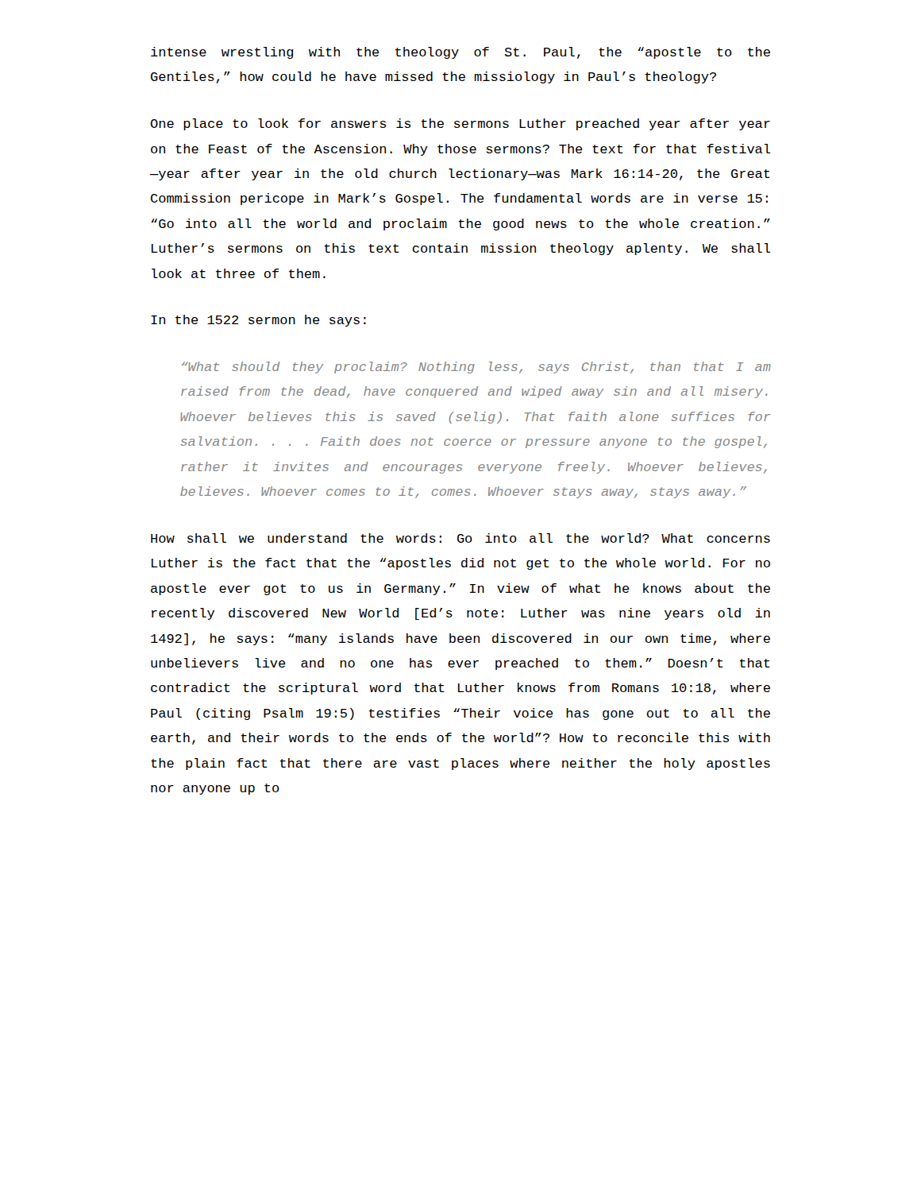intense wrestling with the theology of St. Paul, the “apostle to the Gentiles,” how could he have missed the missiology in Paul’s theology?
One place to look for answers is the sermons Luther preached year after year on the Feast of the Ascension. Why those sermons? The text for that festival—year after year in the old church lectionary—was Mark 16:14-20, the Great Commission pericope in Mark’s Gospel. The fundamental words are in verse 15: “Go into all the world and proclaim the good news to the whole creation.” Luther’s sermons on this text contain mission theology aplenty. We shall look at three of them.
In the 1522 sermon he says:
“What should they proclaim? Nothing less, says Christ, than that I am raised from the dead, have conquered and wiped away sin and all misery. Whoever believes this is saved (selig). That faith alone suffices for salvation. . . . Faith does not coerce or pressure anyone to the gospel, rather it invites and encourages everyone freely. Whoever believes, believes. Whoever comes to it, comes. Whoever stays away, stays away.”
How shall we understand the words: Go into all the world? What concerns Luther is the fact that the “apostles did not get to the whole world. For no apostle ever got to us in Germany.” In view of what he knows about the recently discovered New World [Ed’s note: Luther was nine years old in 1492], he says: “many islands have been discovered in our own time, where unbelievers live and no one has ever preached to them.” Doesn’t that contradict the scriptural word that Luther knows from Romans 10:18, where Paul (citing Psalm 19:5) testifies “Their voice has gone out to all the earth, and their words to the ends of the world”? How to reconcile this with the plain fact that there are vast places where neither the holy apostles nor anyone up to